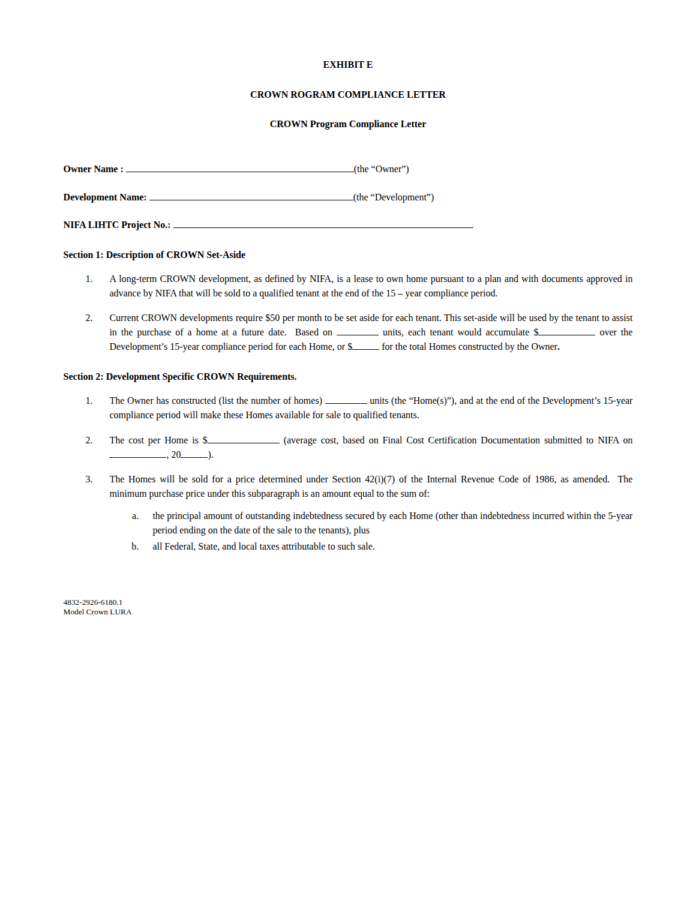EXHIBIT E
CROWN ROGRAM COMPLIANCE LETTER
CROWN Program Compliance Letter
Owner Name : (the “Owner”)
Development Name: (the “Development”)
NIFA LIHTC Project No.:
Section 1: Description of CROWN Set-Aside
A long-term CROWN development, as defined by NIFA, is a lease to own home pursuant to a plan and with documents approved in advance by NIFA that will be sold to a qualified tenant at the end of the 15 – year compliance period.
Current CROWN developments require $50 per month to be set aside for each tenant. This set-aside will be used by the tenant to assist in the purchase of a home at a future date. Based on units, each tenant would accumulate $ over the Development’s 15-year compliance period for each Home, or $ for the total Homes constructed by the Owner.
Section 2: Development Specific CROWN Requirements.
The Owner has constructed (list the number of homes) units (the “Home(s)”), and at the end of the Development’s 15-year compliance period will make these Homes available for sale to qualified tenants.
The cost per Home is $ (average cost, based on Final Cost Certification Documentation submitted to NIFA on , 20 ).
The Homes will be sold for a price determined under Section 42(i)(7) of the Internal Revenue Code of 1986, as amended. The minimum purchase price under this subparagraph is an amount equal to the sum of:
the principal amount of outstanding indebtedness secured by each Home (other than indebtedness incurred within the 5-year period ending on the date of the sale to the tenants), plus
all Federal, State, and local taxes attributable to such sale.
4832-2926-6180.1
Model Crown LURA